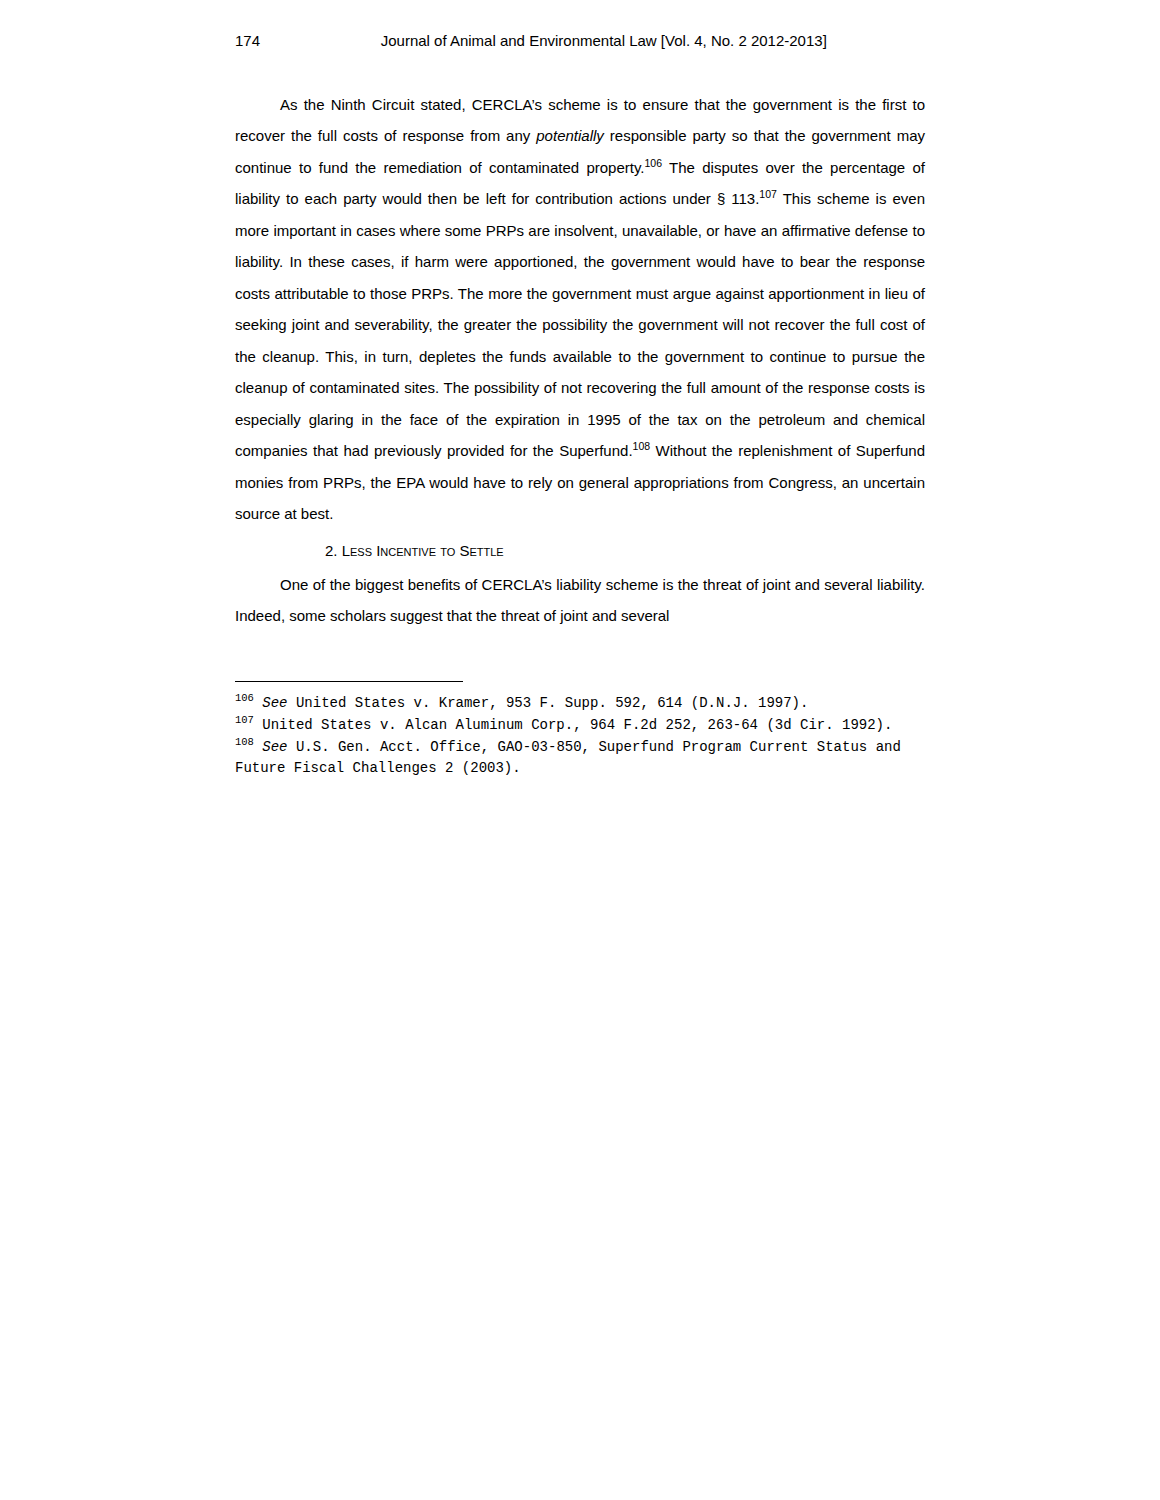174 Journal of Animal and Environmental Law [Vol. 4, No. 2 2012-2013]
As the Ninth Circuit stated, CERCLA’s scheme is to ensure that the government is the first to recover the full costs of response from any potentially responsible party so that the government may continue to fund the remediation of contaminated property.106 The disputes over the percentage of liability to each party would then be left for contribution actions under § 113.107 This scheme is even more important in cases where some PRPs are insolvent, unavailable, or have an affirmative defense to liability. In these cases, if harm were apportioned, the government would have to bear the response costs attributable to those PRPs. The more the government must argue against apportionment in lieu of seeking joint and severability, the greater the possibility the government will not recover the full cost of the cleanup. This, in turn, depletes the funds available to the government to continue to pursue the cleanup of contaminated sites. The possibility of not recovering the full amount of the response costs is especially glaring in the face of the expiration in 1995 of the tax on the petroleum and chemical companies that had previously provided for the Superfund.108 Without the replenishment of Superfund monies from PRPs, the EPA would have to rely on general appropriations from Congress, an uncertain source at best.
2. Less Incentive to Settle
One of the biggest benefits of CERCLA’s liability scheme is the threat of joint and several liability. Indeed, some scholars suggest that the threat of joint and several
106 See United States v. Kramer, 953 F. Supp. 592, 614 (D.N.J. 1997).
107 United States v. Alcan Aluminum Corp., 964 F.2d 252, 263-64 (3d Cir. 1992).
108 See U.S. Gen. Acct. Office, GAO-03-850, Superfund Program Current Status and Future Fiscal Challenges 2 (2003).